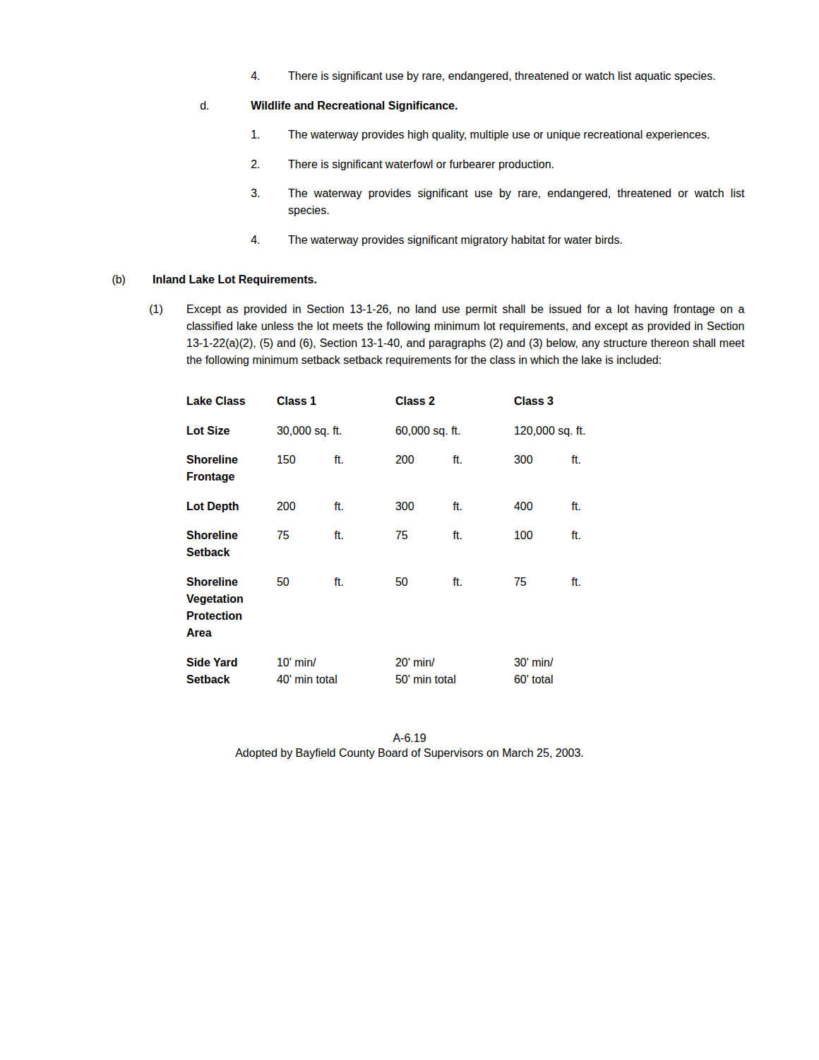4.
There is significant use by rare, endangered, threatened or watch list aquatic species.
d.
Wildlife and Recreational Significance.
1.
The waterway provides high quality, multiple use or unique recreational experiences.
2.
There is significant waterfowl or furbearer production.
3.
The waterway provides significant use by rare, endangered, threatened or watch list species.
4.
The waterway provides significant migratory habitat for water birds.
(b)
Inland Lake Lot Requirements.
(1)
Except as provided in Section 13-1-26, no land use permit shall be issued for a lot having frontage on a classified lake unless the lot meets the following minimum lot requirements, and except as provided in Section 13-1-22(a)(2), (5) and (6), Section 13-1-40, and paragraphs (2) and (3) below, any structure thereon shall meet the following minimum setback setback requirements for the class in which the lake is included:
| Lake Class | Class 1 | Class 2 | Class 3 |
| --- | --- | --- | --- |
| Lot Size | 30,000 sq. ft. | 60,000 sq. ft. | 120,000 sq. ft. |
| Shoreline Frontage | 150 | ft. | 200 | ft. | 300 | ft. |
| Lot Depth | 200 | ft. | 300 | ft. | 400 | ft. |
| Shoreline Setback | 75 | ft. | 75 | ft. | 100 | ft. |
| Shoreline Vegetation Protection Area | 50 | ft. | 50 | ft. | 75 | ft. |
| Side Yard Setback | 10' min/ 40' min total | 20' min/ 50' min total | 30' min/ 60' total |
A-6.19
Adopted by Bayfield County Board of Supervisors on March 25, 2003.